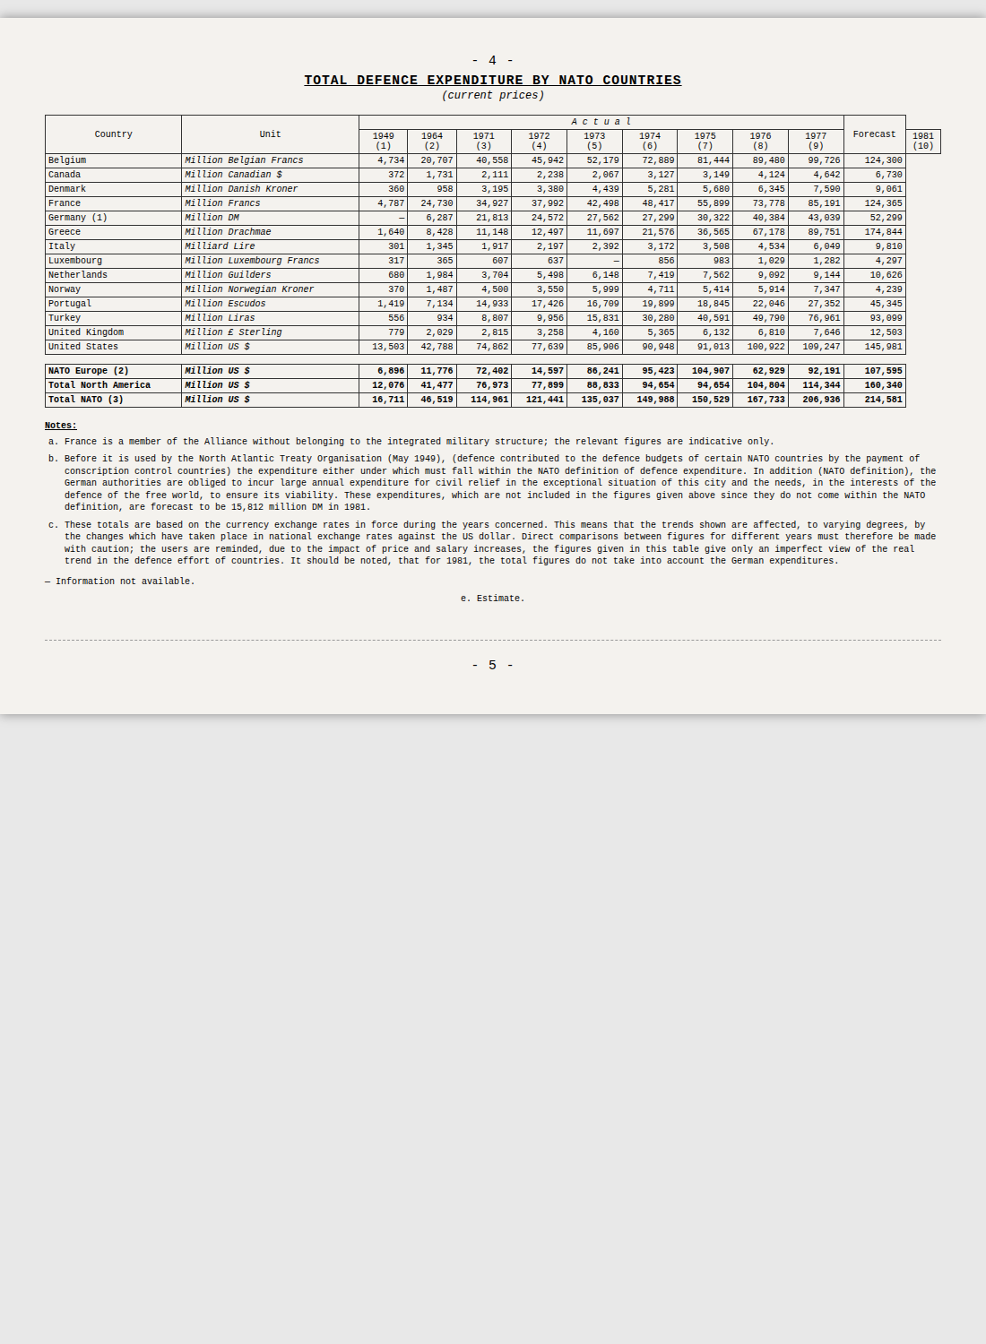- 4 -
TOTAL DEFENCE EXPENDITURE BY NATO COUNTRIES
(current prices)
| Country | Unit | A c t u a l | Forecast |
| --- | --- | --- | --- |
| 1949 (1) | 1964 (2) | 1971 (3) | 1972 (4) | 1973 (5) | 1974 (6) | 1975 (7) | 1976 (8) | 1977 (9) | 1981 (10) |
| Belgium | Million Belgian Francs | 4,734 | 20,707 | 40,558 | 45,942 | 52,179 | 72,889 | 81,444 | 89,480 | 99,726 | 124,300 |
| Canada | Million Canadian $ | 372 | 1,731 | 2,111 | 2,238 | 2,067 | 3,127 | 3,149 | 4,124 | 4,642 | 6,730 |
| Denmark | Million Danish Kroner | 360 | 958 | 3,195 | 3,380 | 4,439 | 5,281 | 5,680 | 6,345 | 7,590 | 9,061 |
| France | Million Francs | 4,787 | 24,730 | 34,927 | 37,992 | 42,498 | 48,417 | 55,899 | 73,778 | 85,191 | 124,365 |
| Germany (1) | Million DM | — | 6,287 | 21,813 | 24,572 | 27,562 | 27,299 | 30,322 | 40,384 | 43,039 | 52,299 |
| Greece | Million Drachmae | 1,640 | 8,428 | 11,148 | 12,497 | 11,697 | 21,576 | 36,565 | 67,178 | 89,751 | 174,844 |
| Italy | Milliard Lire | 301 | 1,345 | 1,917 | 2,197 | 2,392 | 3,172 | 3,508 | 4,534 | 6,049 | 9,810 |
| Luxembourg | Million Luxembourg Francs | 317 | 365 | 607 | 637 | — | 856 | 983 | 1,029 | 1,282 | 4,297 |
| Netherlands | Million Guilders | 680 | 1,984 | 3,704 | 5,498 | 6,148 | 7,419 | 7,562 | 9,092 | 9,144 | 10,626 |
| Norway | Million Norwegian Kroner | 370 | 1,487 | 4,500 | 3,550 | 5,999 | 4,711 | 5,414 | 5,914 | 7,347 | 4,239 |
| Portugal | Million Escudos | 1,419 | 7,134 | 14,933 | 17,426 | 16,709 | 19,899 | 18,845 | 22,046 | 27,352 | 45,345 |
| Turkey | Million Liras | 556 | 934 | 8,807 | 9,956 | 15,831 | 30,280 | 40,591 | 49,790 | 76,961 | 93,099 |
| United Kingdom | Million £ Sterling | 779 | 2,029 | 2,815 | 3,258 | 4,160 | 5,365 | 6,132 | 6,810 | 7,646 | 12,503 |
| United States | Million US $ | 13,503 | 42,788 | 74,862 | 77,639 | 85,906 | 90,948 | 91,013 | 100,922 | 109,247 | 145,981 |
| NATO Europe (2) | Million US $ | 6,896 | 11,776 | 72,402 | 14,597 | 86,241 | 95,423 | 104,907 | 62,929 | 92,191 | 107,595 |
| Total North America | Million US $ | 12,076 | 41,477 | 76,973 | 77,899 | 88,833 | 94,654 | 94,654 | 104,804 | 114,344 | 160,340 |
| Total NATO (3) | Million US $ | 16,711 | 46,519 | 114,961 | 121,441 | 135,037 | 149,988 | 150,529 | 167,733 | 206,936 | 214,581 |
Notes:
France is a member of the Alliance without belonging to the integrated military structure; the relevant figures are indicative only.
Before it is used by the North Atlantic Treaty Organisation (May 1949), (defence contributed to the defence budgets of certain NATO countries by the payment of conscription control countries) the expenditure either under which must fall within the NATO definition of defence expenditure. In addition (NATO definition), the German authorities are obliged to incur large annual expenditure for civil relief in the exceptional situation of this city and the needs, in the interests of the defence of the free world, to ensure its viability. These expenditures, which are not included in the figures given above since they do not come within the NATO definition, are forecast to be 15,812 million DM in 1981.
These totals are based on the currency exchange rates in force during the years concerned. This means that the trends shown are affected, to varying degrees, by the changes which have taken place in national exchange rates against the US dollar. Direct comparisons between figures for different years must therefore be made with caution; the users are reminded, due to the impact of price and salary increases, the figures given in this table give only an imperfect view of the real trend in the defence effort of countries. It should be noted, that for 1981, the total figures do not take into account the German expenditures.
— Information not available.
e. Estimate.
- 5 -